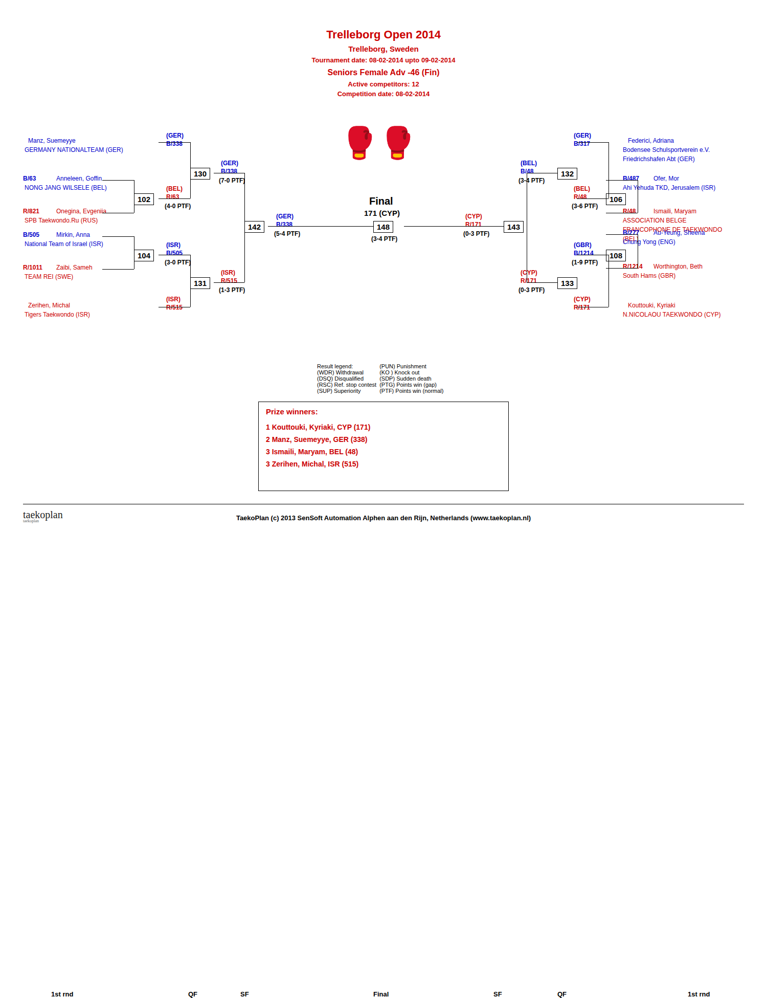Trelleborg Open 2014
Trelleborg, Sweden
Tournament date: 08-02-2014 upto 09-02-2014
Seniors Female Adv -46 (Fin)
Active competitors: 12
Competition date: 08-02-2014
🥊🥊
Manz, Suemeyye
GERMANY NATIONALTEAM (GER)
(GER)
B/338
B/63
Anneleen, Goffin
NONG JANG WILSELE (BEL)
R/821
Onegina, Evgeniia
SPB Taekwondo.Ru (RUS)
B/505
Mirkin, Anna
National Team of Israel (ISR)
R/1011
Zaibi, Sameh
TEAM REI (SWE)
Zerihen, Michal
Tigers Taekwondo (ISR)
102
(BEL)
R/63
(4-0 PTF)
104
(ISR)
B/505
(3-0 PTF)
130
(GER)
B/338
(7-0 PTF)
131
(ISR)
R/515
(ISR)
R/515
(1-3 PTF)
142
(GER)
B/338
(5-4 PTF)
148
(3-4 PTF)
Final
171 (CYP)
(GER)
B/317
Federici, Adriana
Bodensee Schulsportverein e.V.
Friedrichshafen Abt (GER)
B/487
Ofer, Mor
Ahi Yehuda TKD, Jerusalem (ISR)
R/48
Ismaili, Maryam
ASSOCIATION BELGE
FRANCOPHONE DE TAEKWONDO
(BEL)
B/277
Au-Yeung, Sheena
Chung Yong (ENG)
R/1214
Worthington, Beth
South Hams (GBR)
(CYP)
R/171
Kouttouki, Kyriaki
N.NICOLAOU TAEKWONDO (CYP)
106
(BEL)
R/48
(3-6 PTF)
108
(GBR)
B/1214
(1-9 PTF)
132
(BEL)
B/48
(3-4 PTF)
133
(CYP)
R/171
(0-3 PTF)
143
(CYP)
R/171
(0-3 PTF)
| Result legend: | (PUN) Punishment |
| (WDR) Withdrawal | (KO ) Knock out |
| (DSQ) Disqualified | (SDP) Sudden death |
| (RSC) Ref. stop contest | (PTG) Points win (gap) |
| (SUP) Superiority | (PTF) Points win (normal) |
Prize winners:
1 Kouttouki, Kyriaki, CYP (171)
2 Manz, Suemeyye, GER (338)
3 Ismaili, Maryam, BEL (48)
3 Zerihen, Michal, ISR (515)
1st rnd QF SF Final SF QF 1st rnd
tae koplan taekoplan
TaekoPlan (c) 2013 SenSoft Automation Alphen aan den Rijn, Netherlands (www.taekoplan.nl)